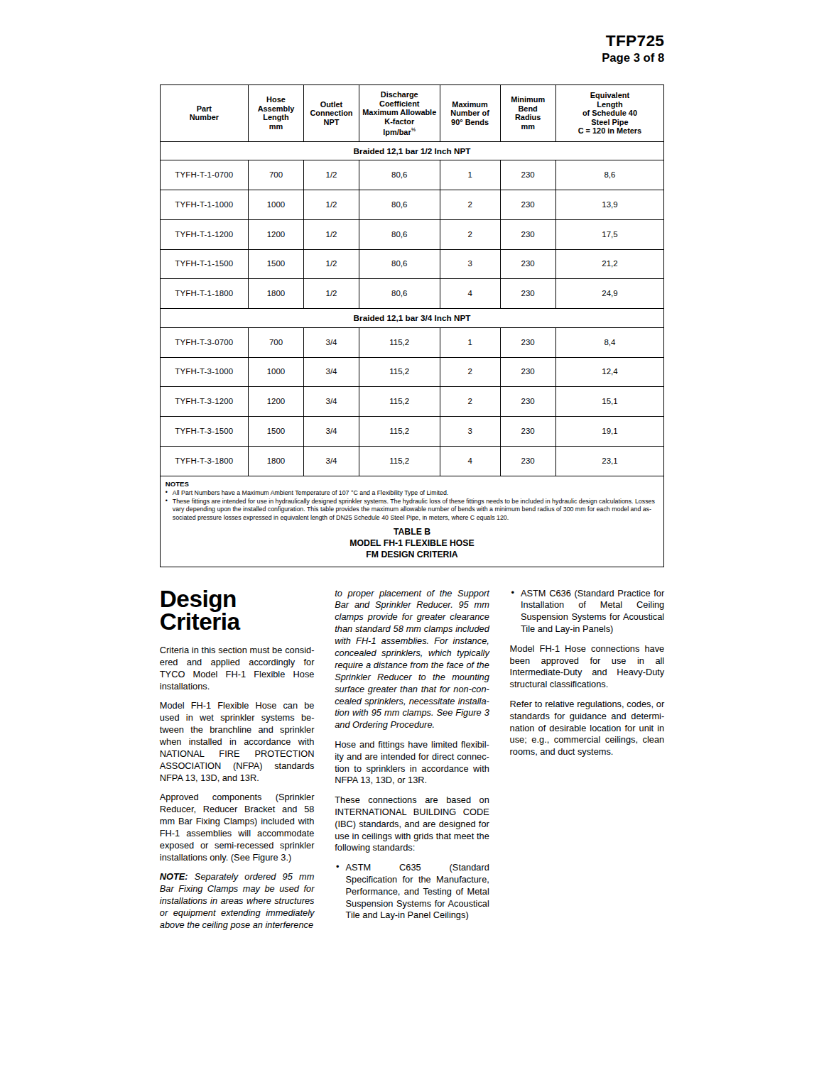TFP725
Page 3 of 8
| Part Number | Hose Assembly Length mm | Outlet Connection NPT | Discharge Coefficient Maximum Allowable K-factor lpm/bar ½ | Maximum Number of 90° Bends | Minimum Bend Radius mm | Equivalent Length of Schedule 40 Steel Pipe C = 120 in Meters |
| --- | --- | --- | --- | --- | --- | --- |
| Braided 12,1 bar 1/2 Inch NPT |
| TYFH-T-1-0700 | 700 | 1/2 | 80,6 | 1 | 230 | 8,6 |
| TYFH-T-1-1000 | 1000 | 1/2 | 80,6 | 2 | 230 | 13,9 |
| TYFH-T-1-1200 | 1200 | 1/2 | 80,6 | 2 | 230 | 17,5 |
| TYFH-T-1-1500 | 1500 | 1/2 | 80,6 | 3 | 230 | 21,2 |
| TYFH-T-1-1800 | 1800 | 1/2 | 80,6 | 4 | 230 | 24,9 |
| Braided 12,1 bar 3/4 Inch NPT |
| TYFH-T-3-0700 | 700 | 3/4 | 115,2 | 1 | 230 | 8,4 |
| TYFH-T-3-1000 | 1000 | 3/4 | 115,2 | 2 | 230 | 12,4 |
| TYFH-T-3-1200 | 1200 | 3/4 | 115,2 | 2 | 230 | 15,1 |
| TYFH-T-3-1500 | 1500 | 3/4 | 115,2 | 3 | 230 | 19,1 |
| TYFH-T-3-1800 | 1800 | 3/4 | 115,2 | 4 | 230 | 23,1 |
NOTES
All Part Numbers have a Maximum Ambient Temperature of 107 °C and a Flexibility Type of Limited.
These fittings are intended for use in hydraulically designed sprinkler systems. The hydraulic loss of these fittings needs to be included in hydraulic design calculations. Losses vary depending upon the installed configuration. This table provides the maximum allowable number of bends with a minimum bend radius of 300 mm for each model and as- sociated pressure losses expressed in equivalent length of DN25 Schedule 40 Steel Pipe, in meters, where C equals 120.
TABLE B
MODEL FH-1 FLEXIBLE HOSE
FM DESIGN CRITERIA
Design
Criteria
Criteria in this section must be considered and applied accordingly for TYCO Model FH-1 Flexible Hose installations.
Model FH-1 Flexible Hose can be used in wet sprinkler systems between the branchline and sprinkler when installed in accordance with NATIONAL FIRE PROTECTION ASSOCIATION (NFPA) standards NFPA 13, 13D, and 13R.
Approved components (Sprinkler Reducer, Reducer Bracket and 58 mm Bar Fixing Clamps) included with FH-1 assemblies will accommodate exposed or semi-recessed sprinkler installations only. (See Figure 3.)
NOTE: Separately ordered 95 mm Bar Fixing Clamps may be used for installations in areas where structures or equipment extending immediately above the ceiling pose an interference
to proper placement of the Support Bar and Sprinkler Reducer. 95 mm clamps provide for greater clearance than standard 58 mm clamps included with FH-1 assemblies. For instance, concealed sprinklers, which typically require a distance from the face of the Sprinkler Reducer to the mounting surface greater than that for non-concealed sprinklers, necessitate installation with 95 mm clamps. See Figure 3 and Ordering Procedure.
Hose and fittings have limited flexibility and are intended for direct connection to sprinklers in accordance with NFPA 13, 13D, or 13R.
These connections are based on INTERNATIONAL BUILDING CODE (IBC) standards, and are designed for use in ceilings with grids that meet the following standards:
ASTM C635 (Standard Specification for the Manufacture, Performance, and Testing of Metal Suspension Systems for Acoustical Tile and Lay-in Panel Ceilings)
ASTM C636 (Standard Practice for Installation of Metal Ceiling Suspension Systems for Acoustical Tile and Lay-in Panels)
Model FH-1 Hose connections have been approved for use in all Intermediate-Duty and Heavy-Duty structural classifications.
Refer to relative regulations, codes, or standards for guidance and determination of desirable location for unit in use; e.g., commercial ceilings, clean rooms, and duct systems.